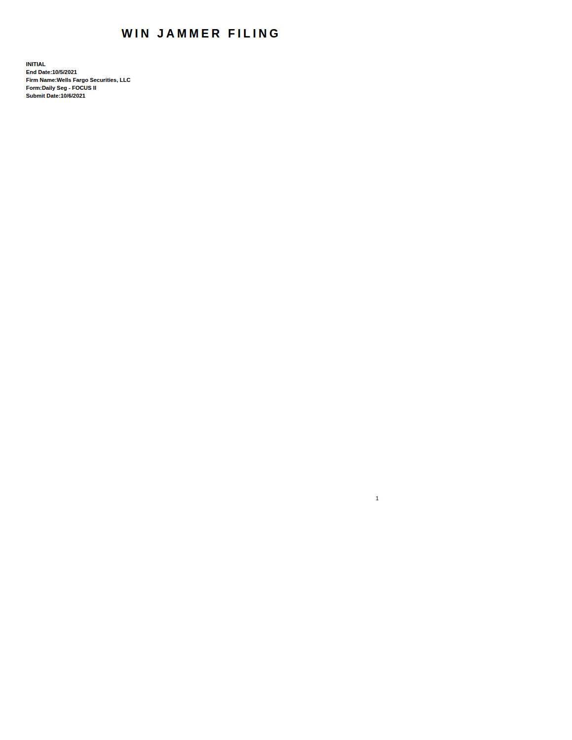WIN JAMMER FILING
INITIAL
End Date:10/5/2021
Firm Name:Wells Fargo Securities, LLC
Form:Daily Seg - FOCUS II
Submit Date:10/6/2021
1